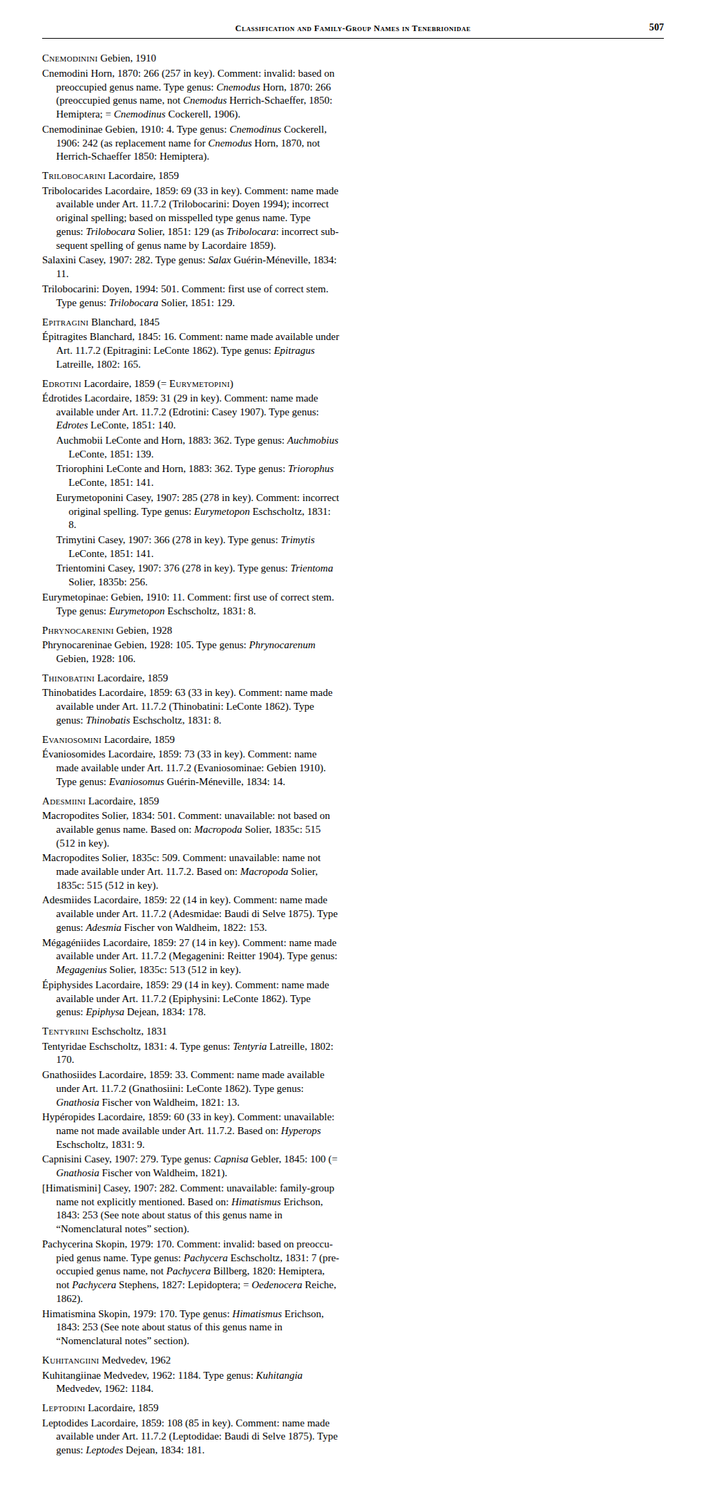Classification and Family-Group Names in Tenebrionidae 507
Cnemodinini Gebien, 1910
Cnemodini Horn, 1870: 266 (257 in key). Comment: invalid: based on preoccupied genus name. Type genus: Cnemodus Horn, 1870: 266 (preoccupied genus name, not Cnemodus Herrich-Schaeffer, 1850: Hemiptera; = Cnemodinus Cockerell, 1906).
Cnemodininae Gebien, 1910: 4. Type genus: Cnemodinus Cockerell, 1906: 242 (as replacement name for Cnemodus Horn, 1870, not Herrich-Schaeffer 1850: Hemiptera).
Trilobocarini Lacordaire, 1859
Tribolocarides Lacordaire, 1859: 69 (33 in key). Comment: name made available under Art. 11.7.2 (Trilobocarini: Doyen 1994); incorrect original spelling; based on misspelled type genus name. Type genus: Trilobocara Solier, 1851: 129 (as Tribolocara: incorrect subsequent spelling of genus name by Lacordaire 1859).
Salaxini Casey, 1907: 282. Type genus: Salax Guérin-Méneville, 1834: 11.
Trilobocarini: Doyen, 1994: 501. Comment: first use of correct stem. Type genus: Trilobocara Solier, 1851: 129.
Epitragini Blanchard, 1845
Épitragites Blanchard, 1845: 16. Comment: name made available under Art. 11.7.2 (Epitragini: LeConte 1862). Type genus: Epitragus Latreille, 1802: 165.
Edrotini Lacordaire, 1859 (= Eurymetopini)
Édrotides Lacordaire, 1859: 31 (29 in key). Comment: name made available under Art. 11.7.2 (Edrotini: Casey 1907). Type genus: Edrotes LeConte, 1851: 140.
Auchmobii LeConte and Horn, 1883: 362. Type genus: Auchmobius LeConte, 1851: 139.
Triorophini LeConte and Horn, 1883: 362. Type genus: Triorophus LeConte, 1851: 141.
Eurymetoponini Casey, 1907: 285 (278 in key). Comment: incorrect original spelling. Type genus: Eurymetopon Eschscholtz, 1831: 8.
Trimytini Casey, 1907: 366 (278 in key). Type genus: Trimytis LeConte, 1851: 141.
Trientomini Casey, 1907: 376 (278 in key). Type genus: Trientoma Solier, 1835b: 256.
Eurymetopinae: Gebien, 1910: 11. Comment: first use of correct stem. Type genus: Eurymetopon Eschscholtz, 1831: 8.
Phrynocarenini Gebien, 1928
Phrynocareninae Gebien, 1928: 105. Type genus: Phrynocarenum Gebien, 1928: 106.
Thinobatini Lacordaire, 1859
Thinobatides Lacordaire, 1859: 63 (33 in key). Comment: name made available under Art. 11.7.2 (Thinobatini: LeConte 1862). Type genus: Thinobatis Eschscholtz, 1831: 8.
Evaniosomini Lacordaire, 1859
Évaniosomides Lacordaire, 1859: 73 (33 in key). Comment: name made available under Art. 11.7.2 (Evaniosominae: Gebien 1910). Type genus: Evaniosomus Guérin-Méneville, 1834: 14.
Adesmiini Lacordaire, 1859
Macropodites Solier, 1834: 501. Comment: unavailable: not based on available genus name. Based on: Macropoda Solier, 1835c: 515 (512 in key).
Macropodites Solier, 1835c: 509. Comment: unavailable: name not made available under Art. 11.7.2. Based on: Macropoda Solier, 1835c: 515 (512 in key).
Adesmiides Lacordaire, 1859: 22 (14 in key). Comment: name made available under Art. 11.7.2 (Adesmidae: Baudi di Selve 1875). Type genus: Adesmia Fischer von Waldheim, 1822: 153.
Mégagéniides Lacordaire, 1859: 27 (14 in key). Comment: name made available under Art. 11.7.2 (Megagenini: Reitter 1904). Type genus: Megagenius Solier, 1835c: 513 (512 in key).
Épiphysides Lacordaire, 1859: 29 (14 in key). Comment: name made available under Art. 11.7.2 (Epiphysini: LeConte 1862). Type genus: Epiphysa Dejean, 1834: 178.
Tentyriini Eschscholtz, 1831
Tentyridae Eschscholtz, 1831: 4. Type genus: Tentyria Latreille, 1802: 170.
Gnathosiides Lacordaire, 1859: 33. Comment: name made available under Art. 11.7.2 (Gnathosiini: LeConte 1862). Type genus: Gnathosia Fischer von Waldheim, 1821: 13.
Hypéropides Lacordaire, 1859: 60 (33 in key). Comment: unavailable: name not made available under Art. 11.7.2. Based on: Hyperops Eschscholtz, 1831: 9.
Capnisini Casey, 1907: 279. Type genus: Capnisa Gebler, 1845: 100 (= Gnathosia Fischer von Waldheim, 1821).
[Himatismini] Casey, 1907: 282. Comment: unavailable: family-group name not explicitly mentioned. Based on: Himatismus Erichson, 1843: 253 (See note about status of this genus name in “Nomenclatural notes” section).
Pachycerina Skopin, 1979: 170. Comment: invalid: based on preoccupied genus name. Type genus: Pachycera Eschscholtz, 1831: 7 (preoccupied genus name, not Pachycera Billberg, 1820: Hemiptera, not Pachycera Stephens, 1827: Lepidoptera; = Oedenocera Reiche, 1862).
Himatismina Skopin, 1979: 170. Type genus: Himatismus Erichson, 1843: 253 (See note about status of this genus name in “Nomenclatural notes” section).
Kuhitangiini Medvedev, 1962
Kuhitangiinae Medvedev, 1962: 1184. Type genus: Kuhitangia Medvedev, 1962: 1184.
Leptodini Lacordaire, 1859
Leptodides Lacordaire, 1859: 108 (85 in key). Comment: name made available under Art. 11.7.2 (Leptodidae: Baudi di Selve 1875). Type genus: Leptodes Dejean, 1834: 181.